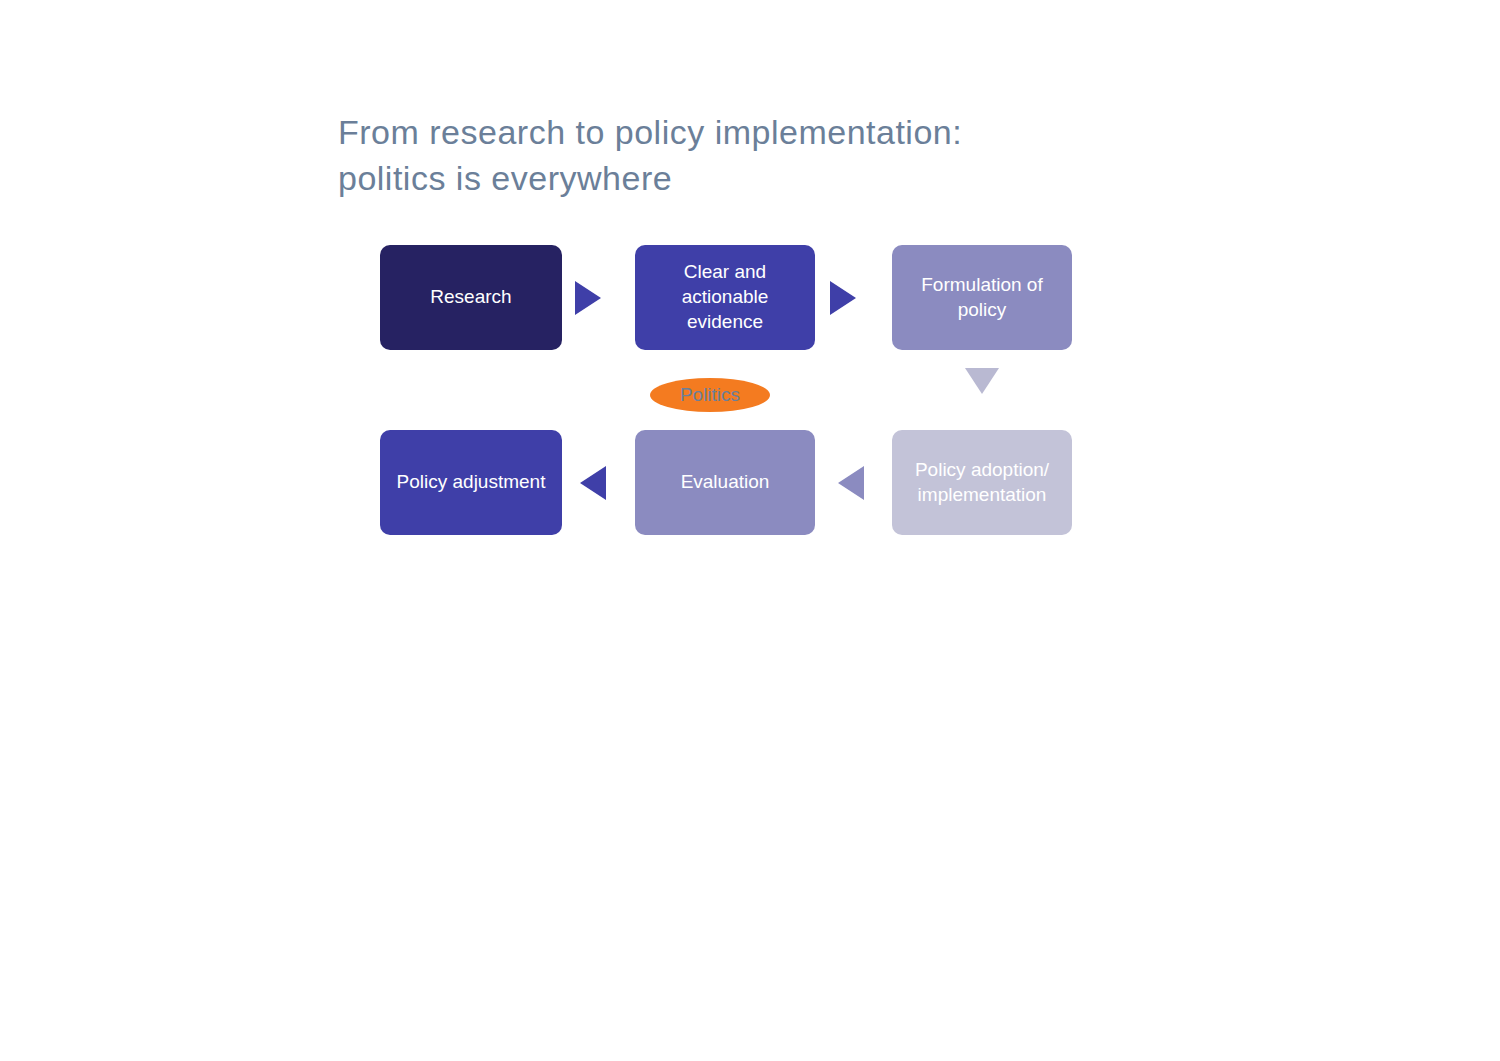From research to policy implementation: politics is everywhere
Research
Clear and actionable evidence
Formulation of policy
Policy adoption/
implementation
Evaluation
Policy adjustment
Politics